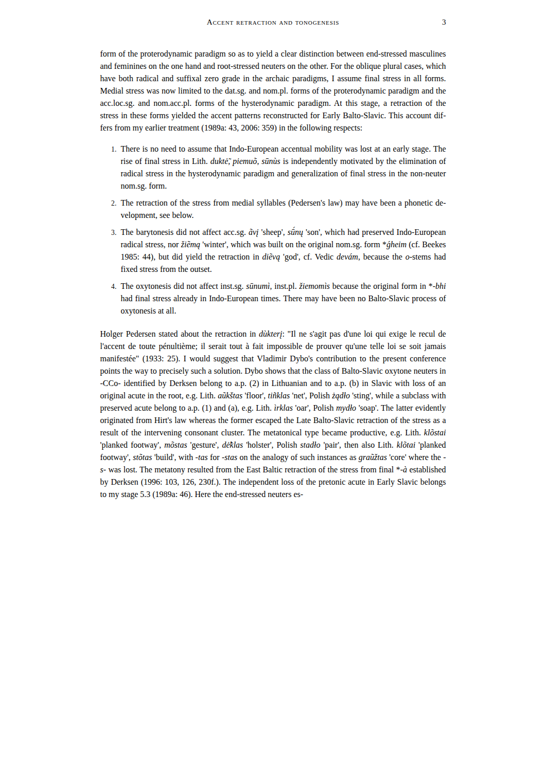Accent retraction and tonogenesis 3
form of the proterodynamic paradigm so as to yield a clear distinction between end-stressed masculines and feminines on the one hand and root-stressed neuters on the other. For the oblique plural cases, which have both radical and suffixal zero grade in the archaic paradigms, I assume final stress in all forms. Medial stress was now limited to the dat.sg. and nom.pl. forms of the proterodynamic paradigm and the acc.loc.sg. and nom.acc.pl. forms of the hysterodynamic paradigm. At this stage, a retraction of the stress in these forms yielded the accent patterns reconstructed for Early Balto-Slavic. This account differs from my earlier treatment (1989a: 43, 2006: 359) in the following respects:
There is no need to assume that Indo-European accentual mobility was lost at an early stage. The rise of final stress in Lith. duktė̃, piemuõ, sūnùs is independently motivated by the elimination of radical stress in the hysterodynamic paradigm and generalization of final stress in the non-neuter nom.sg. form.
The retraction of the stress from medial syllables (Pedersen's law) may have been a phonetic development, see below.
The barytonesis did not affect acc.sg. ãvį 'sheep', sū́nų 'son', which had preserved Indo-European radical stress, nor žiẽmą 'winter', which was built on the original nom.sg. form *ǵheim (cf. Beekes 1985: 44), but did yield the retraction in diẽvą 'god', cf. Vedic devám, because the o-stems had fixed stress from the outset.
The oxytonesis did not affect inst.sg. sūnumì, inst.pl. žiemomìs because the original form in *-bhi had final stress already in Indo-European times. There may have been no Balto-Slavic process of oxytonesis at all.
Holger Pedersen stated about the retraction in dùkterį: "Il ne s'agit pas d'une loi qui exige le recul de l'accent de toute pénultième; il serait tout à fait impossible de prouver qu'une telle loi se soit jamais manifestée" (1933: 25). I would suggest that Vladimir Dybo's contribution to the present conference points the way to precisely such a solution. Dybo shows that the class of Balto-Slavic oxytone neuters in -CCo- identified by Derksen belong to a.p. (2) in Lithuanian and to a.p. (b) in Slavic with loss of an original acute in the root, e.g. Lith. aũkštas 'floor', tiñklas 'net', Polish żądło 'sting', while a subclass with preserved acute belong to a.p. (1) and (a), e.g. Lith. ìrklas 'oar', Polish mydło 'soap'. The latter evidently originated from Hirt's law whereas the former escaped the Late Balto-Slavic retraction of the stress as a result of the intervening consonant cluster. The metatonical type became productive, e.g. Lith. klõstai 'planked footway', mõstas 'gesture', dė̃klas 'holster', Polish stadło 'pair', then also Lith. klõtai 'planked footway', stõtas 'build', with -tas for -stas on the analogy of such instances as graũžtas 'core' where the -s- was lost. The metatony resulted from the East Baltic retraction of the stress from final *-à established by Derksen (1996: 103, 126, 230f.). The independent loss of the pretonic acute in Early Slavic belongs to my stage 5.3 (1989a: 46). Here the end-stressed neuters es-